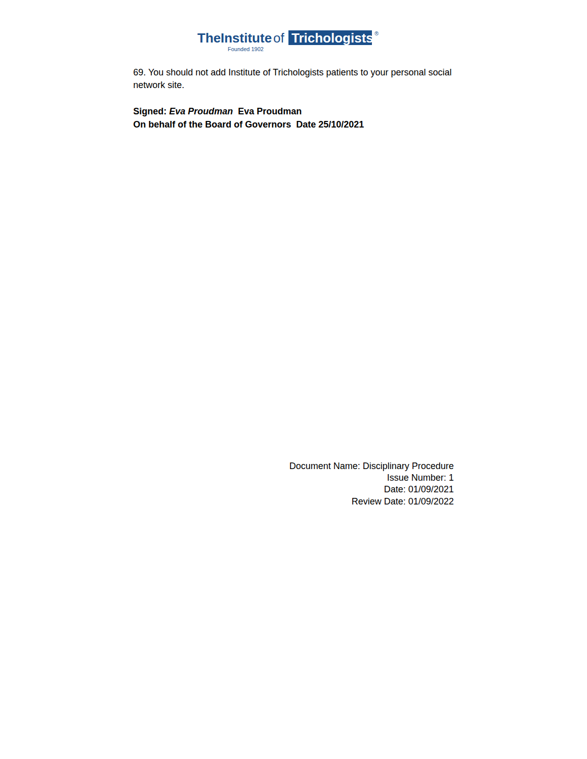69. You should not add Institute of Trichologists patients to your personal social network site.
Signed: Eva Proudman Eva Proudman
On behalf of the Board of Governors Date 25/10/2021
Document Name: Disciplinary Procedure
Issue Number: 1
Date: 01/09/2021
Review Date: 01/09/2022